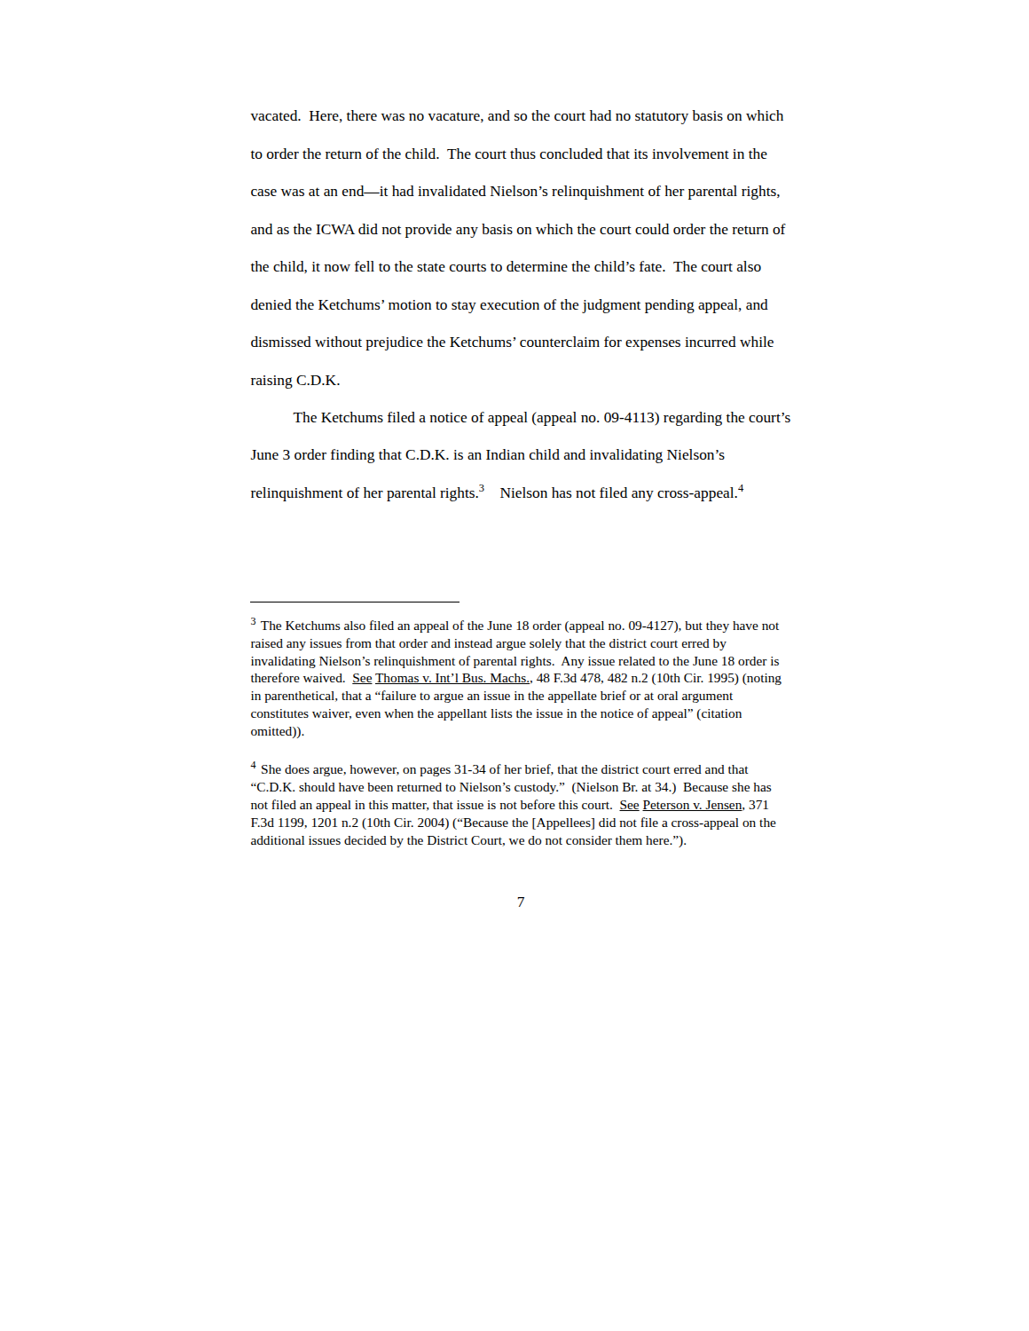vacated. Here, there was no vacature, and so the court had no statutory basis on which to order the return of the child. The court thus concluded that its involvement in the case was at an end—it had invalidated Nielson’s relinquishment of her parental rights, and as the ICWA did not provide any basis on which the court could order the return of the child, it now fell to the state courts to determine the child’s fate. The court also denied the Ketchums’ motion to stay execution of the judgment pending appeal, and dismissed without prejudice the Ketchums’ counterclaim for expenses incurred while raising C.D.K.
The Ketchums filed a notice of appeal (appeal no. 09-4113) regarding the court’s June 3 order finding that C.D.K. is an Indian child and invalidating Nielson’s relinquishment of her parental rights.3 Nielson has not filed any cross-appeal.4
3 The Ketchums also filed an appeal of the June 18 order (appeal no. 09-4127), but they have not raised any issues from that order and instead argue solely that the district court erred by invalidating Nielson’s relinquishment of parental rights. Any issue related to the June 18 order is therefore waived. See Thomas v. Int’l Bus. Machs., 48 F.3d 478, 482 n.2 (10th Cir. 1995) (noting in parenthetical, that a “failure to argue an issue in the appellate brief or at oral argument constitutes waiver, even when the appellant lists the issue in the notice of appeal” (citation omitted)).
4 She does argue, however, on pages 31-34 of her brief, that the district court erred and that “C.D.K. should have been returned to Nielson’s custody.” (Nielson Br. at 34.) Because she has not filed an appeal in this matter, that issue is not before this court. See Peterson v. Jensen, 371 F.3d 1199, 1201 n.2 (10th Cir. 2004) (“Because the [Appellees] did not file a cross-appeal on the additional issues decided by the District Court, we do not consider them here.”).
7